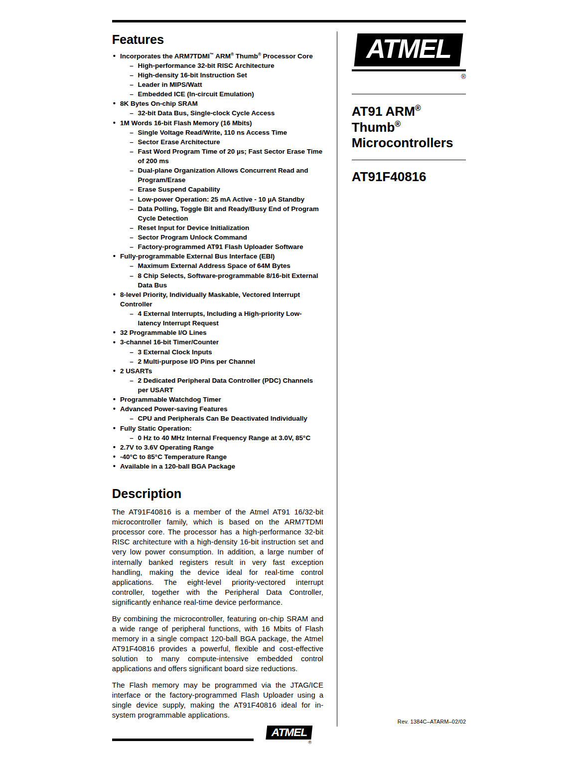Features
Incorporates the ARM7TDMI™ ARM® Thumb® Processor Core
High-performance 32-bit RISC Architecture
High-density 16-bit Instruction Set
Leader in MIPS/Watt
Embedded ICE (In-circuit Emulation)
8K Bytes On-chip SRAM
32-bit Data Bus, Single-clock Cycle Access
1M Words 16-bit Flash Memory (16 Mbits)
Single Voltage Read/Write, 110 ns Access Time
Sector Erase Architecture
Fast Word Program Time of 20 µs; Fast Sector Erase Time of 200 ms
Dual-plane Organization Allows Concurrent Read and Program/Erase
Erase Suspend Capability
Low-power Operation: 25 mA Active - 10 µA Standby
Data Polling, Toggle Bit and Ready/Busy End of Program Cycle Detection
Reset Input for Device Initialization
Sector Program Unlock Command
Factory-programmed AT91 Flash Uploader Software
Fully-programmable External Bus Interface (EBI)
Maximum External Address Space of 64M Bytes
8 Chip Selects, Software-programmable 8/16-bit External Data Bus
8-level Priority, Individually Maskable, Vectored Interrupt Controller
4 External Interrupts, Including a High-priority Low-latency Interrupt Request
32 Programmable I/O Lines
3-channel 16-bit Timer/Counter
3 External Clock Inputs
2 Multi-purpose I/O Pins per Channel
2 USARTs
2 Dedicated Peripheral Data Controller (PDC) Channels per USART
Programmable Watchdog Timer
Advanced Power-saving Features
CPU and Peripherals Can Be Deactivated Individually
Fully Static Operation:
0 Hz to 40 MHz Internal Frequency Range at 3.0V, 85°C
2.7V to 3.6V Operating Range
-40°C to 85°C Temperature Range
Available in a 120-ball BGA Package
Description
The AT91F40816 is a member of the Atmel AT91 16/32-bit microcontroller family, which is based on the ARM7TDMI processor core. The processor has a high-performance 32-bit RISC architecture with a high-density 16-bit instruction set and very low power consumption. In addition, a large number of internally banked registers result in very fast exception handling, making the device ideal for real-time control applications. The eight-level priority-vectored interrupt controller, together with the Peripheral Data Controller, significantly enhance real-time device performance.
By combining the microcontroller, featuring on-chip SRAM and a wide range of peripheral functions, with 16 Mbits of Flash memory in a single compact 120-ball BGA package, the Atmel AT91F40816 provides a powerful, flexible and cost-effective solution to many compute-intensive embedded control applications and offers significant board size reductions.
The Flash memory may be programmed via the JTAG/ICE interface or the factory-programmed Flash Uploader using a single device supply, making the AT91F40816 ideal for in-system programmable applications.
ATMEL
®
AT91 ARM® Thumb® Microcontrollers
AT91F40816
Rev. 1384C–ATARM–02/02
ATMEL
®